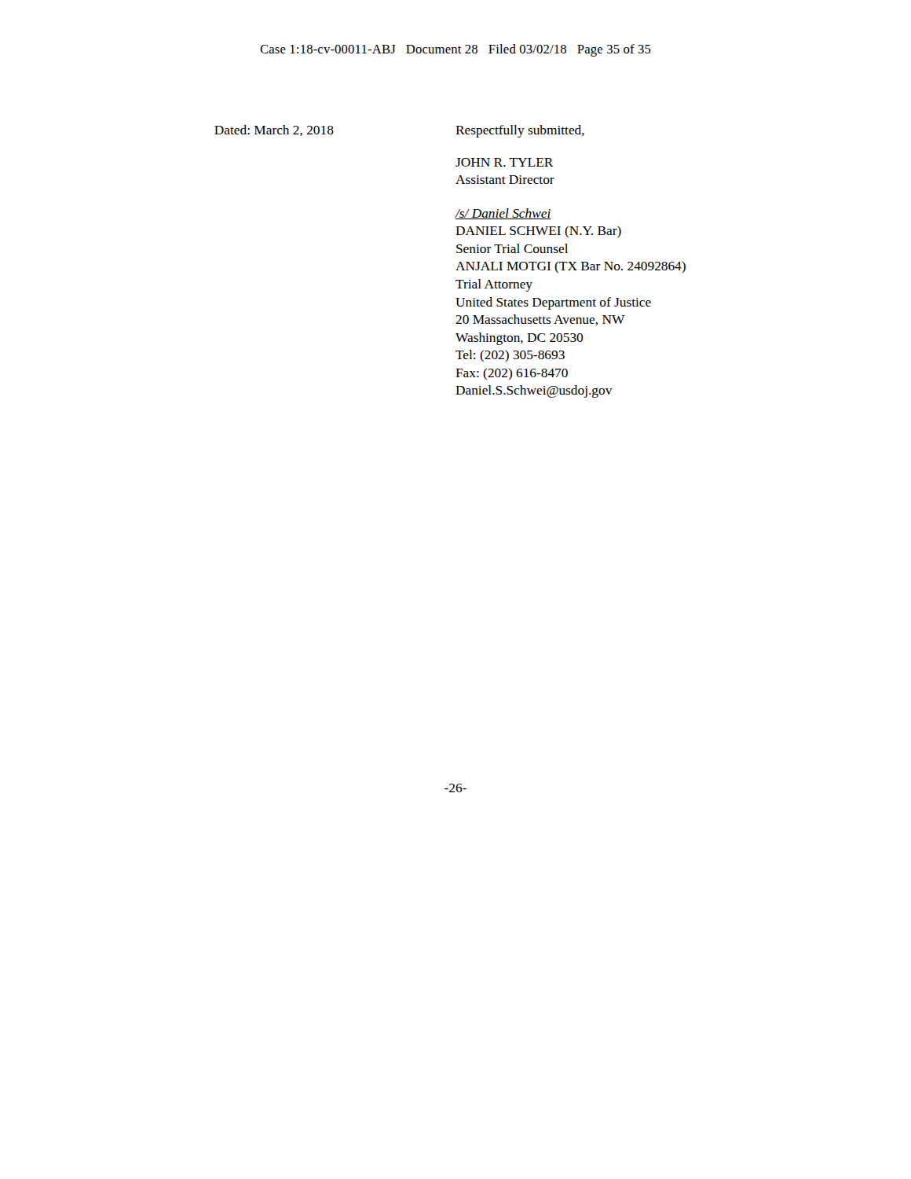Case 1:18-cv-00011-ABJ Document 28 Filed 03/02/18 Page 35 of 35
Dated: March 2, 2018
Respectfully submitted,
JOHN R. TYLER
Assistant Director
/s/ Daniel Schwei
DANIEL SCHWEI (N.Y. Bar)
Senior Trial Counsel
ANJALI MOTGI (TX Bar No. 24092864)
Trial Attorney
United States Department of Justice
20 Massachusetts Avenue, NW
Washington, DC 20530
Tel: (202) 305-8693
Fax: (202) 616-8470
Daniel.S.Schwei@usdoj.gov
-26-